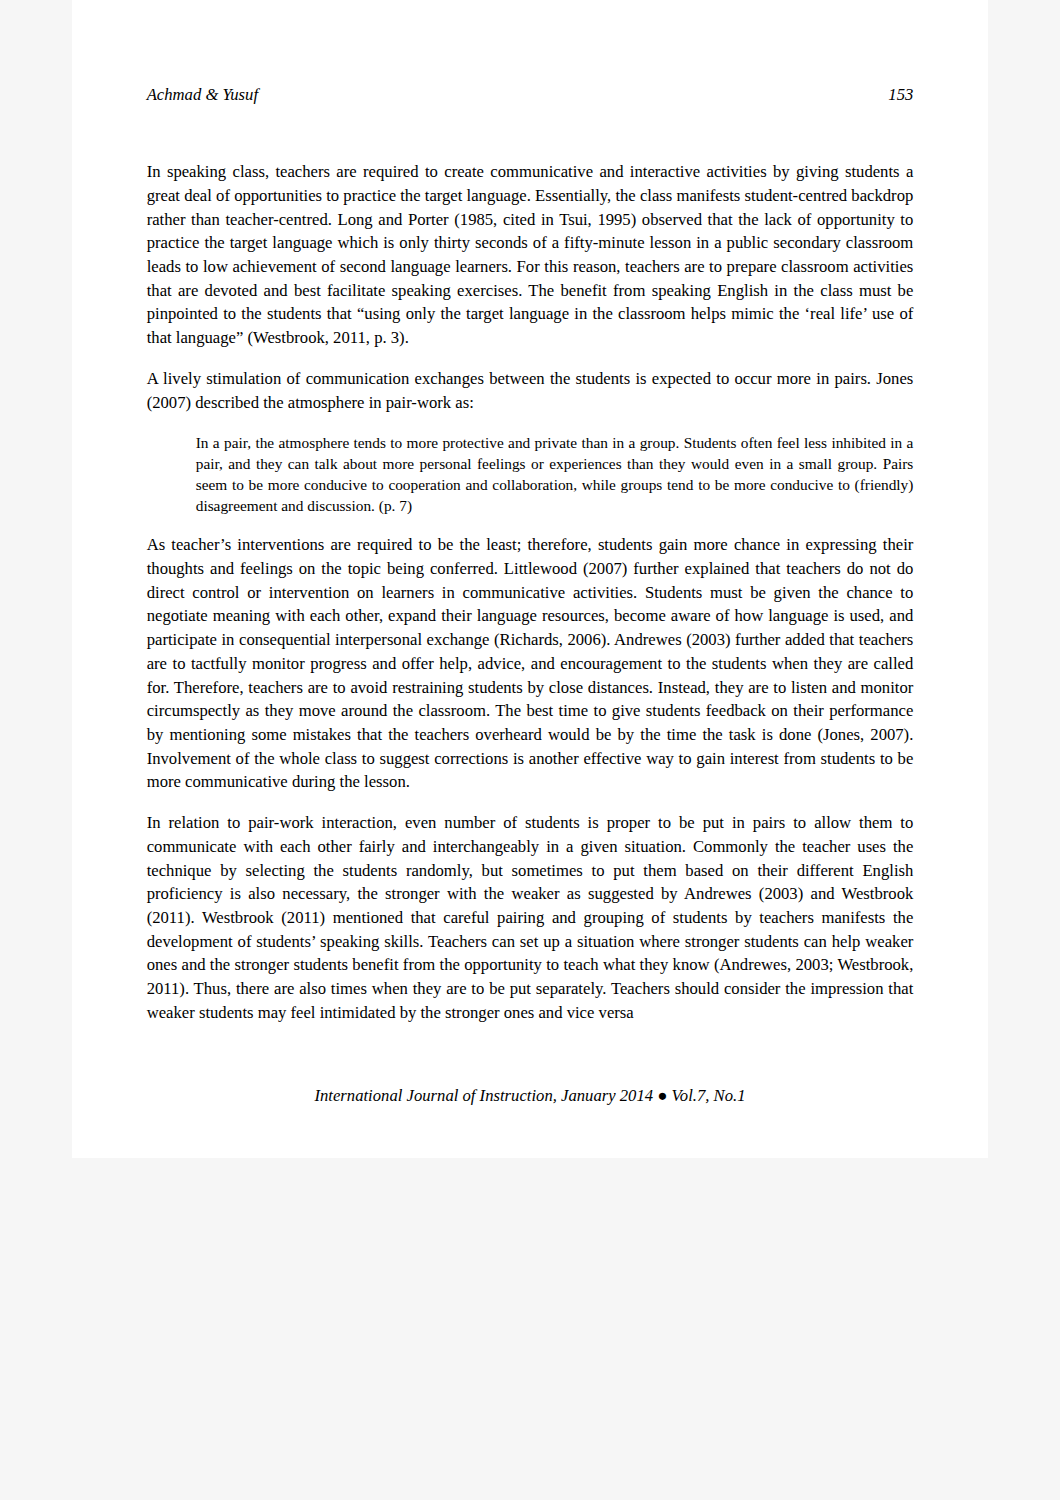Achmad & Yusuf 153
In speaking class, teachers are required to create communicative and interactive activities by giving students a great deal of opportunities to practice the target language. Essentially, the class manifests student-centred backdrop rather than teacher-centred. Long and Porter (1985, cited in Tsui, 1995) observed that the lack of opportunity to practice the target language which is only thirty seconds of a fifty-minute lesson in a public secondary classroom leads to low achievement of second language learners. For this reason, teachers are to prepare classroom activities that are devoted and best facilitate speaking exercises. The benefit from speaking English in the class must be pinpointed to the students that “using only the target language in the classroom helps mimic the ‘real life’ use of that language” (Westbrook, 2011, p. 3).
A lively stimulation of communication exchanges between the students is expected to occur more in pairs. Jones (2007) described the atmosphere in pair-work as:
In a pair, the atmosphere tends to more protective and private than in a group. Students often feel less inhibited in a pair, and they can talk about more personal feelings or experiences than they would even in a small group. Pairs seem to be more conducive to cooperation and collaboration, while groups tend to be more conducive to (friendly) disagreement and discussion. (p. 7)
As teacher’s interventions are required to be the least; therefore, students gain more chance in expressing their thoughts and feelings on the topic being conferred. Littlewood (2007) further explained that teachers do not do direct control or intervention on learners in communicative activities. Students must be given the chance to negotiate meaning with each other, expand their language resources, become aware of how language is used, and participate in consequential interpersonal exchange (Richards, 2006). Andrewes (2003) further added that teachers are to tactfully monitor progress and offer help, advice, and encouragement to the students when they are called for. Therefore, teachers are to avoid restraining students by close distances. Instead, they are to listen and monitor circumspectly as they move around the classroom. The best time to give students feedback on their performance by mentioning some mistakes that the teachers overheard would be by the time the task is done (Jones, 2007). Involvement of the whole class to suggest corrections is another effective way to gain interest from students to be more communicative during the lesson.
In relation to pair-work interaction, even number of students is proper to be put in pairs to allow them to communicate with each other fairly and interchangeably in a given situation. Commonly the teacher uses the technique by selecting the students randomly, but sometimes to put them based on their different English proficiency is also necessary, the stronger with the weaker as suggested by Andrewes (2003) and Westbrook (2011). Westbrook (2011) mentioned that careful pairing and grouping of students by teachers manifests the development of students’ speaking skills. Teachers can set up a situation where stronger students can help weaker ones and the stronger students benefit from the opportunity to teach what they know (Andrewes, 2003; Westbrook, 2011). Thus, there are also times when they are to be put separately. Teachers should consider the impression that weaker students may feel intimidated by the stronger ones and vice versa
International Journal of Instruction, January 2014 ● Vol.7, No.1